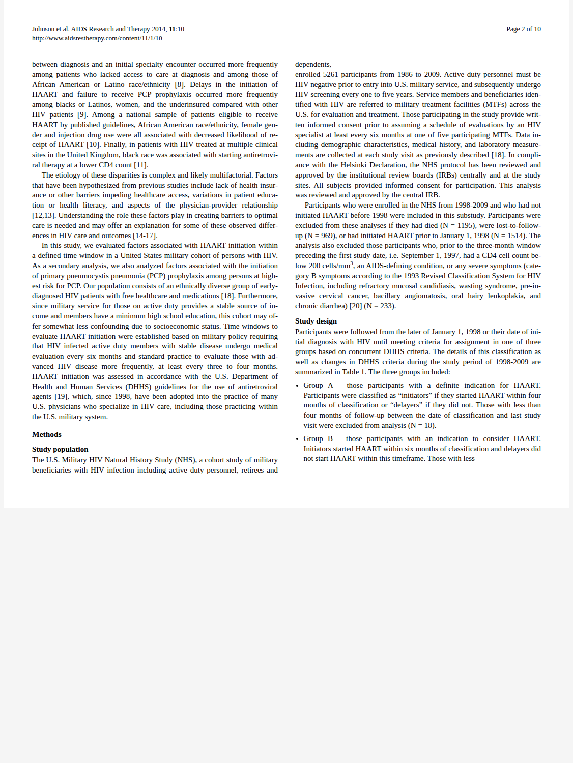Johnson et al. AIDS Research and Therapy 2014, 11:10
http://www.aidsrestherapy.com/content/11/1/10
Page 2 of 10
between diagnosis and an initial specialty encounter occurred more frequently among patients who lacked access to care at diagnosis and among those of African American or Latino race/ethnicity [8]. Delays in the initiation of HAART and failure to receive PCP prophylaxis occurred more frequently among blacks or Latinos, women, and the underinsured compared with other HIV patients [9]. Among a national sample of patients eligible to receive HAART by published guidelines, African American race/ethnicity, female gender and injection drug use were all associated with decreased likelihood of receipt of HAART [10]. Finally, in patients with HIV treated at multiple clinical sites in the United Kingdom, black race was associated with starting antiretroviral therapy at a lower CD4 count [11].
The etiology of these disparities is complex and likely multifactorial. Factors that have been hypothesized from previous studies include lack of health insurance or other barriers impeding healthcare access, variations in patient education or health literacy, and aspects of the physician-provider relationship [12,13]. Understanding the role these factors play in creating barriers to optimal care is needed and may offer an explanation for some of these observed differences in HIV care and outcomes [14-17].
In this study, we evaluated factors associated with HAART initiation within a defined time window in a United States military cohort of persons with HIV. As a secondary analysis, we also analyzed factors associated with the initiation of primary pneumocystis pneumonia (PCP) prophylaxis among persons at highest risk for PCP. Our population consists of an ethnically diverse group of early-diagnosed HIV patients with free healthcare and medications [18]. Furthermore, since military service for those on active duty provides a stable source of income and members have a minimum high school education, this cohort may offer somewhat less confounding due to socioeconomic status. Time windows to evaluate HAART initiation were established based on military policy requiring that HIV infected active duty members with stable disease undergo medical evaluation every six months and standard practice to evaluate those with advanced HIV disease more frequently, at least every three to four months. HAART initiation was assessed in accordance with the U.S. Department of Health and Human Services (DHHS) guidelines for the use of antiretroviral agents [19], which, since 1998, have been adopted into the practice of many U.S. physicians who specialize in HIV care, including those practicing within the U.S. military system.
Methods
Study population
The U.S. Military HIV Natural History Study (NHS), a cohort study of military beneficiaries with HIV infection including active duty personnel, retirees and dependents,
enrolled 5261 participants from 1986 to 2009. Active duty personnel must be HIV negative prior to entry into U.S. military service, and subsequently undergo HIV screening every one to five years. Service members and beneficiaries identified with HIV are referred to military treatment facilities (MTFs) across the U.S. for evaluation and treatment. Those participating in the study provide written informed consent prior to assuming a schedule of evaluations by an HIV specialist at least every six months at one of five participating MTFs. Data including demographic characteristics, medical history, and laboratory measurements are collected at each study visit as previously described [18]. In compliance with the Helsinki Declaration, the NHS protocol has been reviewed and approved by the institutional review boards (IRBs) centrally and at the study sites. All subjects provided informed consent for participation. This analysis was reviewed and approved by the central IRB.
Participants who were enrolled in the NHS from 1998-2009 and who had not initiated HAART before 1998 were included in this substudy. Participants were excluded from these analyses if they had died (N = 1195), were lost-to-follow-up (N = 969), or had initiated HAART prior to January 1, 1998 (N = 1514). The analysis also excluded those participants who, prior to the three-month window preceding the first study date, i.e. September 1, 1997, had a CD4 cell count below 200 cells/mm3, an AIDS-defining condition, or any severe symptoms (category B symptoms according to the 1993 Revised Classification System for HIV Infection, including refractory mucosal candidiasis, wasting syndrome, pre-invasive cervical cancer, bacillary angiomatosis, oral hairy leukoplakia, and chronic diarrhea) [20] (N = 233).
Study design
Participants were followed from the later of January 1, 1998 or their date of initial diagnosis with HIV until meeting criteria for assignment in one of three groups based on concurrent DHHS criteria. The details of this classification as well as changes in DHHS criteria during the study period of 1998-2009 are summarized in Table 1. The three groups included:
Group A – those participants with a definite indication for HAART. Participants were classified as “initiators” if they started HAART within four months of classification or “delayers” if they did not. Those with less than four months of follow-up between the date of classification and last study visit were excluded from analysis (N = 18).
Group B – those participants with an indication to consider HAART. Initiators started HAART within six months of classification and delayers did not start HAART within this timeframe. Those with less